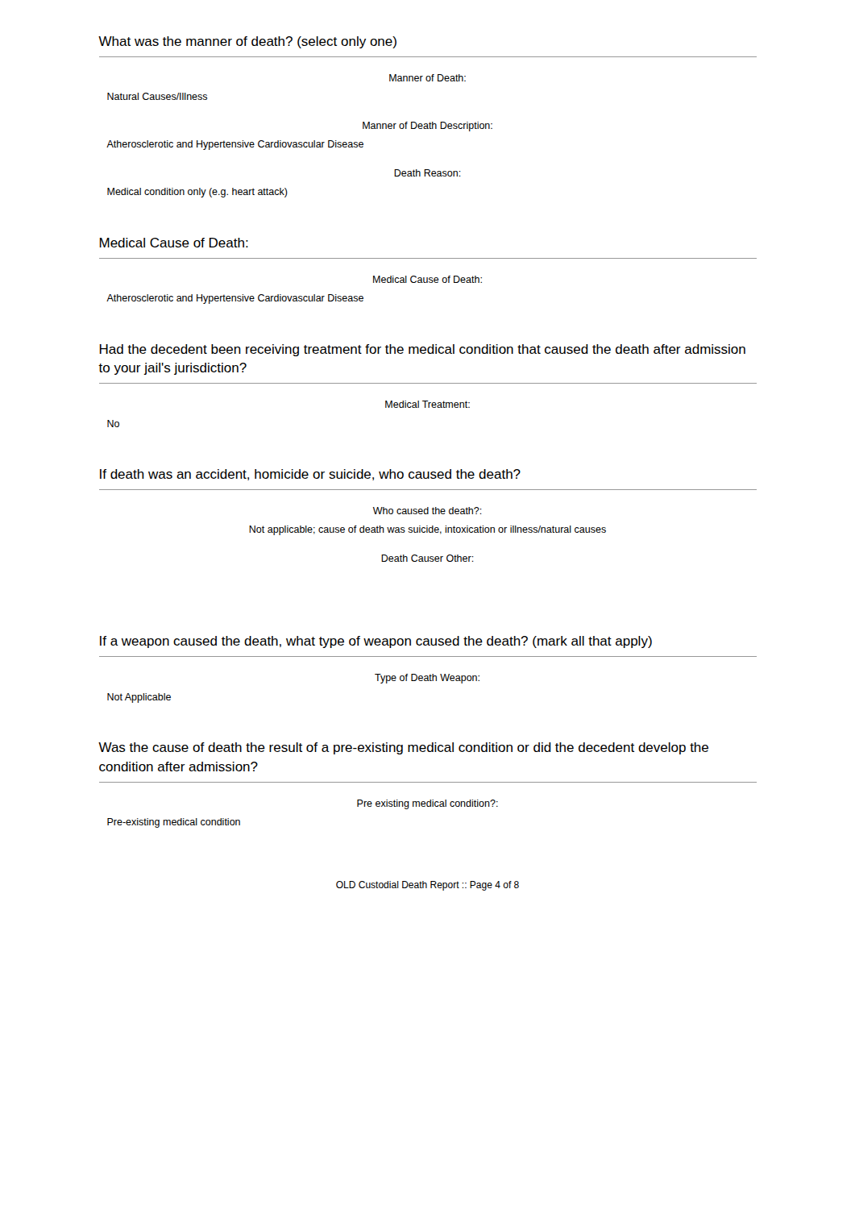What was the manner of death? (select only one)
Manner of Death:
Natural Causes/Illness
Manner of Death Description:
Atherosclerotic and Hypertensive Cardiovascular Disease
Death Reason:
Medical condition only (e.g. heart attack)
Medical Cause of Death:
Medical Cause of Death:
Atherosclerotic and Hypertensive Cardiovascular Disease
Had the decedent been receiving treatment for the medical condition that caused the death after admission to your jail's jurisdiction?
Medical Treatment:
No
If death was an accident, homicide or suicide, who caused the death?
Who caused the death?:
Not applicable; cause of death was suicide, intoxication or illness/natural causes
Death Causer Other:
If a weapon caused the death, what type of weapon caused the death? (mark all that apply)
Type of Death Weapon:
Not Applicable
Was the cause of death the result of a pre-existing medical condition or did the decedent develop the condition after admission?
Pre existing medical condition?:
Pre-existing medical condition
OLD Custodial Death Report :: Page 4 of 8